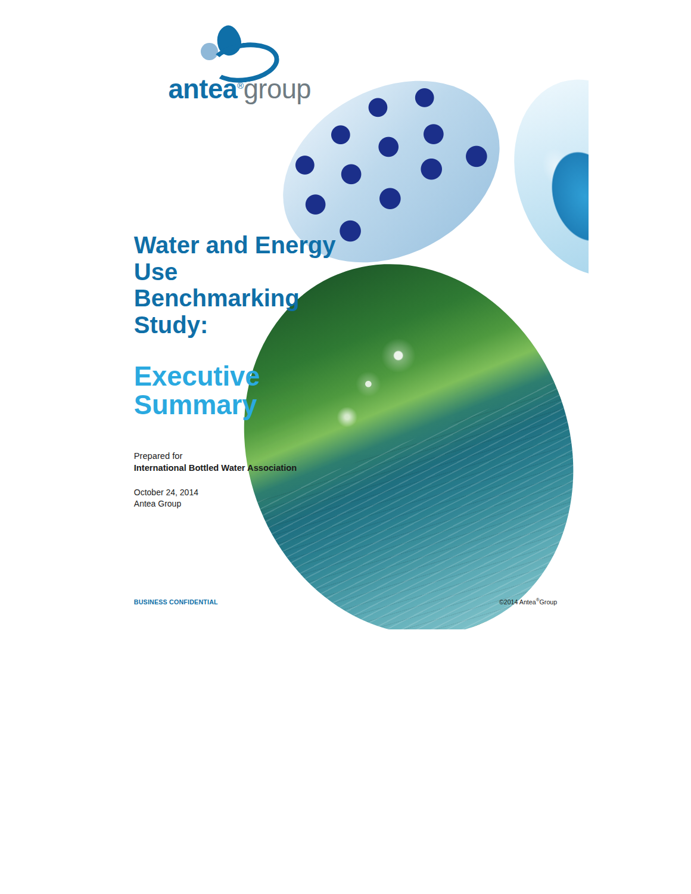antea®group
Water and Energy Use
Benchmarking Study:
Executive Summary
Prepared for
International Bottled Water Association
October 24, 2014
Antea Group
BUSINESS CONFIDENTIAL
©2014 Antea®Group